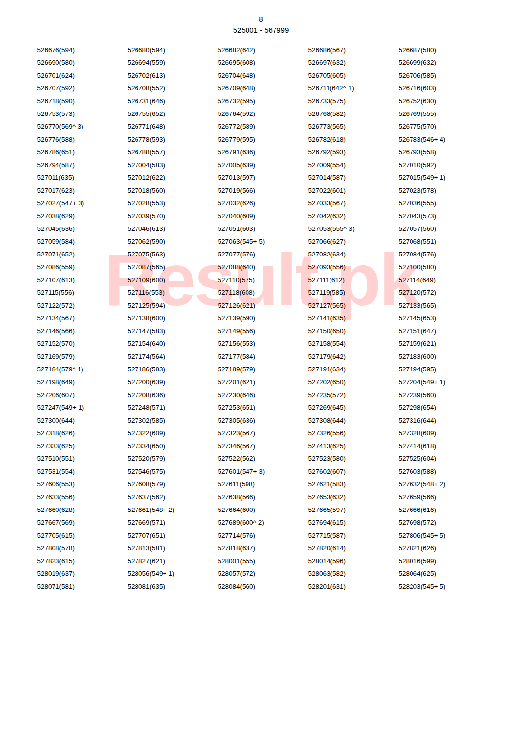8
525001 - 567999
Result.pk
| 526676(594) | 526680(594) | 526682(642) | 526686(567) | 526687(580) |
| 526690(580) | 526694(559) | 526695(608) | 526697(632) | 526699(632) |
| 526701(624) | 526702(613) | 526704(648) | 526705(605) | 526706(585) |
| 526707(592) | 526708(552) | 526709(648) | 526711(642^ 1) | 526716(603) |
| 526718(590) | 526731(646) | 526732(595) | 526733(575) | 526752(630) |
| 526753(573) | 526755(652) | 526764(592) | 526768(582) | 526769(555) |
| 526770(569^ 3) | 526771(648) | 526772(589) | 526773(565) | 526775(570) |
| 526776(588) | 526778(593) | 526779(595) | 526782(618) | 526783(546+ 4) |
| 526786(651) | 526788(557) | 526791(636) | 526792(593) | 526793(558) |
| 526794(587) | 527004(583) | 527005(639) | 527009(554) | 527010(592) |
| 527011(635) | 527012(622) | 527013(597) | 527014(587) | 527015(549+ 1) |
| 527017(623) | 527018(560) | 527019(566) | 527022(601) | 527023(578) |
| 527027(547+ 3) | 527028(553) | 527032(626) | 527033(567) | 527036(555) |
| 527038(629) | 527039(570) | 527040(609) | 527042(632) | 527043(573) |
| 527045(636) | 527046(613) | 527051(603) | 527053(555^ 3) | 527057(560) |
| 527059(584) | 527062(590) | 527063(545+ 5) | 527066(627) | 527068(551) |
| 527071(652) | 527075(563) | 527077(576) | 527082(634) | 527084(576) |
| 527086(559) | 527087(565) | 527088(640) | 527093(556) | 527100(580) |
| 527107(613) | 527109(600) | 527110(575) | 527111(612) | 527114(649) |
| 527115(556) | 527116(553) | 527118(608) | 527119(585) | 527120(572) |
| 527122(572) | 527125(594) | 527126(621) | 527127(565) | 527133(565) |
| 527134(567) | 527138(600) | 527139(590) | 527141(635) | 527145(653) |
| 527146(566) | 527147(583) | 527149(556) | 527150(650) | 527151(647) |
| 527152(570) | 527154(640) | 527156(553) | 527158(554) | 527159(621) |
| 527169(579) | 527174(564) | 527177(584) | 527179(642) | 527183(600) |
| 527184(579^ 1) | 527186(583) | 527189(579) | 527191(634) | 527194(595) |
| 527198(649) | 527200(639) | 527201(621) | 527202(650) | 527204(549+ 1) |
| 527206(607) | 527208(636) | 527230(646) | 527235(572) | 527239(560) |
| 527247(549+ 1) | 527248(571) | 527253(651) | 527269(645) | 527298(654) |
| 527300(644) | 527302(585) | 527305(636) | 527308(644) | 527316(644) |
| 527318(626) | 527322(609) | 527323(567) | 527326(556) | 527328(609) |
| 527333(625) | 527334(650) | 527346(567) | 527413(625) | 527414(618) |
| 527510(551) | 527520(579) | 527522(562) | 527523(580) | 527525(604) |
| 527531(554) | 527546(575) | 527601(547+ 3) | 527602(607) | 527603(588) |
| 527606(553) | 527608(579) | 527611(598) | 527621(583) | 527632(548+ 2) |
| 527633(556) | 527637(562) | 527638(566) | 527653(632) | 527659(566) |
| 527660(628) | 527661(548+ 2) | 527664(600) | 527665(597) | 527666(616) |
| 527667(569) | 527669(571) | 527689(600^ 2) | 527694(615) | 527698(572) |
| 527705(615) | 527707(651) | 527714(576) | 527715(587) | 527806(545+ 5) |
| 527808(578) | 527813(581) | 527818(637) | 527820(614) | 527821(626) |
| 527823(615) | 527827(621) | 528001(555) | 528014(596) | 528016(599) |
| 528019(637) | 528056(549+ 1) | 528057(572) | 528063(582) | 528064(625) |
| 528071(581) | 528081(635) | 528084(560) | 528201(631) | 528203(545+ 5) |